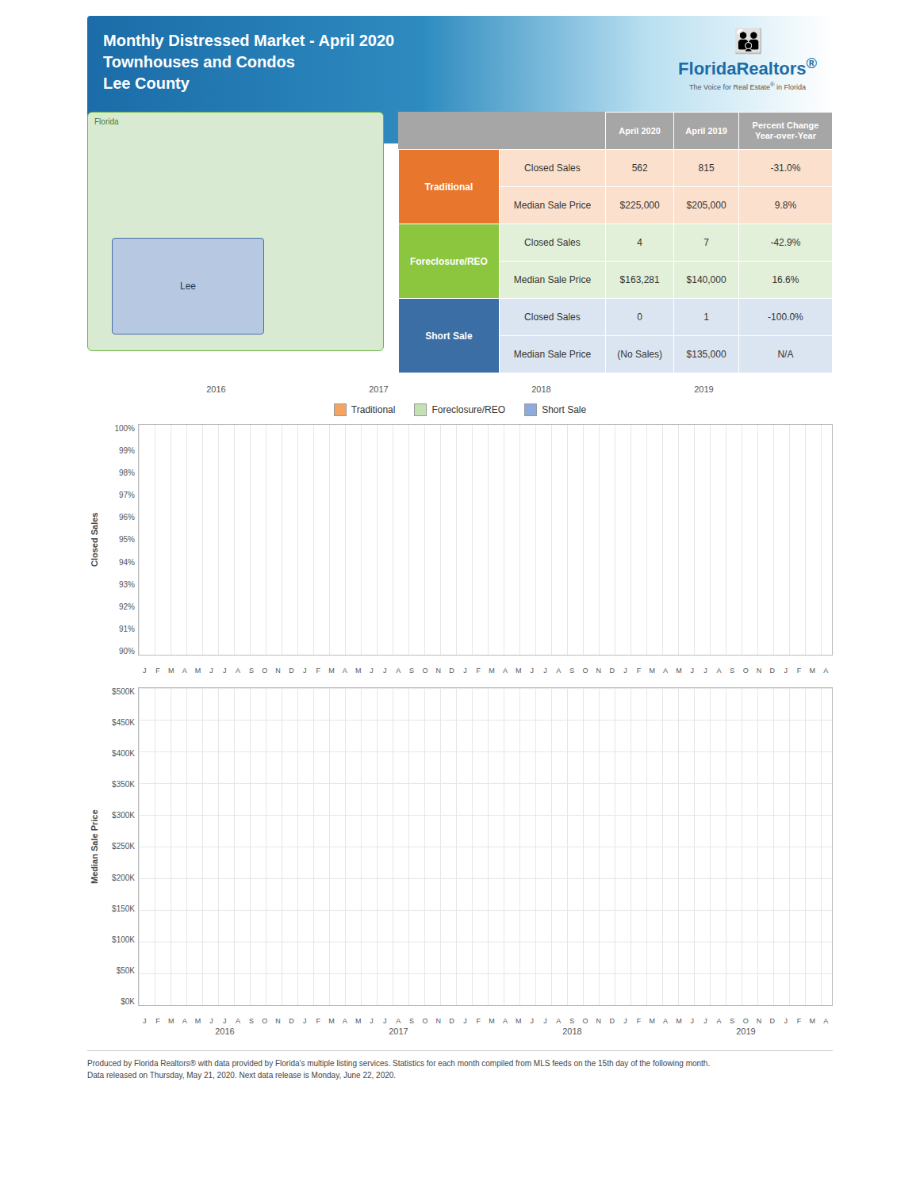Monthly Distressed Market - April 2020 Townhouses and Condos Lee County
👪
FloridaRealtors®
The Voice for Real Estate® in Florida
Lee
| | April 2020 | April 2019 | Percent Change Year-over-Year |
| --- | --- | --- | --- |
| Traditional | Closed Sales | 562 | 815 | -31.0% |
| Median Sale Price | $225,000 | $205,000 | 9.8% |
| Foreclosure/REO | Closed Sales | 4 | 7 | -42.9% |
| Median Sale Price | $163,281 | $140,000 | 16.6% |
| Short Sale | Closed Sales | 0 | 1 | -100.0% |
| Median Sale Price | (No Sales) | $135,000 | N/A |
2016 2017 2018 2019
Traditional
Foreclosure/REO
Short Sale
Closed Sales
100% 99% 98% 97% 96% 95% 94% 93% 92% 91% 90%
JFMAMJJASOND JFMAMJJASOND JFMAMJJASOND JFMAMJJASOND JFMA
Median Sale Price
$500K $450K $400K $350K $300K $250K $200K $150K $100K $50K $0K
JFMAMJJASOND JFMAMJJASOND JFMAMJJASOND JFMAMJJASOND JFMA
2016 2017 2018 2019
Produced by Florida Realtors® with data provided by Florida's multiple listing services. Statistics for each month compiled from MLS feeds on the 15th day of the following month.
Data released on Thursday, May 21, 2020. Next data release is Monday, June 22, 2020.